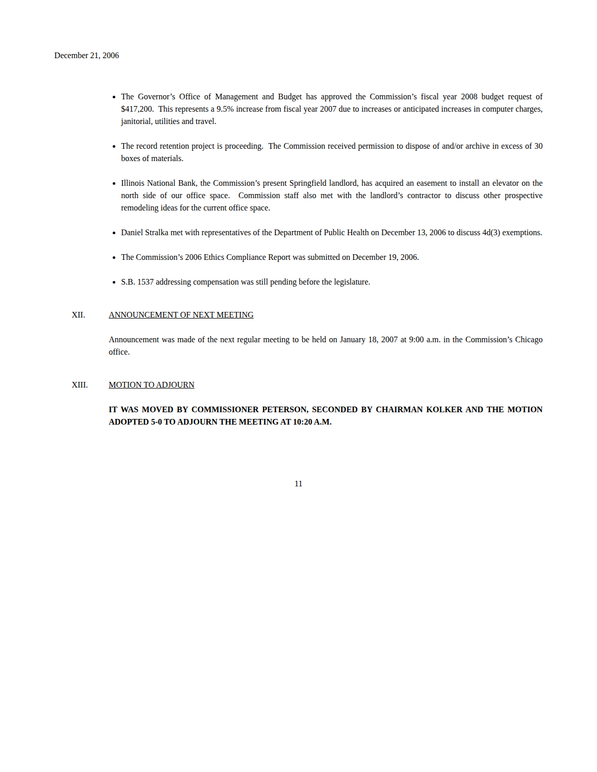December 21, 2006
The Governor’s Office of Management and Budget has approved the Commission’s fiscal year 2008 budget request of $417,200. This represents a 9.5% increase from fiscal year 2007 due to increases or anticipated increases in computer charges, janitorial, utilities and travel.
The record retention project is proceeding. The Commission received permission to dispose of and/or archive in excess of 30 boxes of materials.
Illinois National Bank, the Commission’s present Springfield landlord, has acquired an easement to install an elevator on the north side of our office space. Commission staff also met with the landlord’s contractor to discuss other prospective remodeling ideas for the current office space.
Daniel Stralka met with representatives of the Department of Public Health on December 13, 2006 to discuss 4d(3) exemptions.
The Commission’s 2006 Ethics Compliance Report was submitted on December 19, 2006.
S.B. 1537 addressing compensation was still pending before the legislature.
XII. ANNOUNCEMENT OF NEXT MEETING
Announcement was made of the next regular meeting to be held on January 18, 2007 at 9:00 a.m. in the Commission’s Chicago office.
XIII. MOTION TO ADJOURN
IT WAS MOVED BY COMMISSIONER PETERSON, SECONDED BY CHAIRMAN KOLKER AND THE MOTION ADOPTED 5-0 TO ADJOURN THE MEETING AT 10:20 A.M.
11